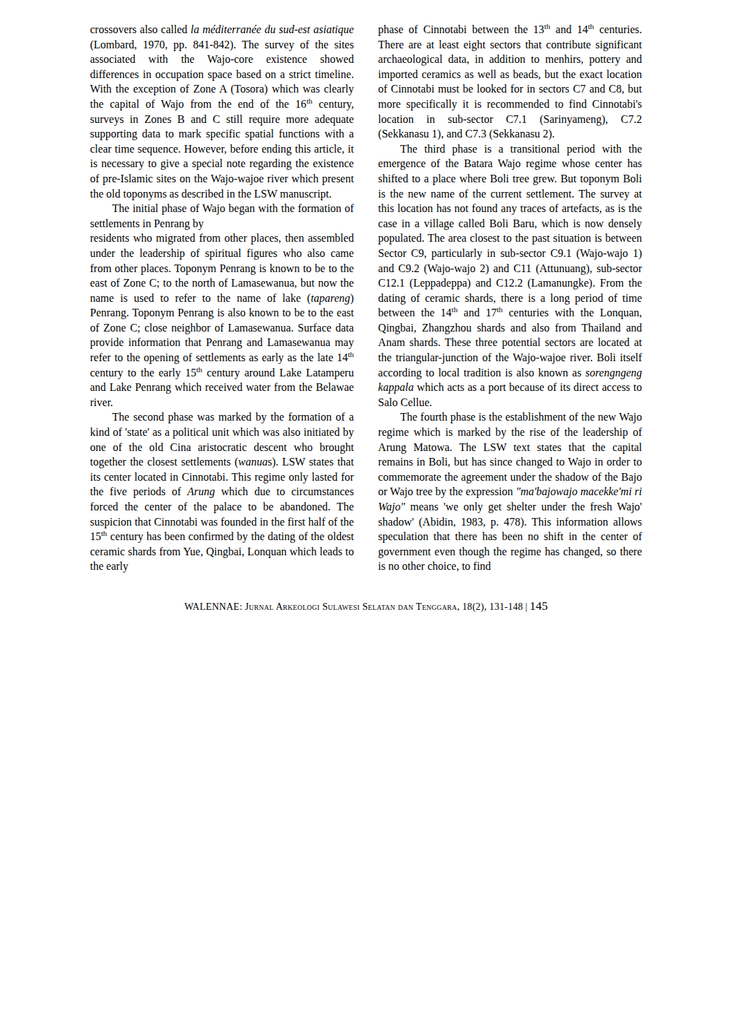crossovers also called la méditerranée du sud-est asiatique (Lombard, 1970, pp. 841-842). The survey of the sites associated with the Wajo-core existence showed differences in occupation space based on a strict timeline. With the exception of Zone A (Tosora) which was clearly the capital of Wajo from the end of the 16th century, surveys in Zones B and C still require more adequate supporting data to mark specific spatial functions with a clear time sequence. However, before ending this article, it is necessary to give a special note regarding the existence of pre-Islamic sites on the Wajo-wajoe river which present the old toponyms as described in the LSW manuscript.
The initial phase of Wajo began with the formation of settlements in Penrang by
residents who migrated from other places, then assembled under the leadership of spiritual figures who also came from other places. Toponym Penrang is known to be to the east of Zone C; to the north of Lamasewanua, but now the name is used to refer to the name of lake (tapareng) Penrang. Toponym Penrang is also known to be to the east of Zone C; close neighbor of Lamasewanua. Surface data provide information that Penrang and Lamasewanua may refer to the opening of settlements as early as the late 14th century to the early 15th century around Lake Latamperu and Lake Penrang which received water from the Belawae river.
The second phase was marked by the formation of a kind of 'state' as a political unit which was also initiated by one of the old Cina aristocratic descent who brought together the closest settlements (wanuas). LSW states that its center located in Cinnotabi. This regime only lasted for the five periods of Arung which due to circumstances forced the center of the palace to be abandoned. The suspicion that Cinnotabi was founded in the first half of the 15th century has been confirmed by the dating of the oldest ceramic shards from Yue, Qingbai, Lonquan which leads to the early
phase of Cinnotabi between the 13th and 14th centuries. There are at least eight sectors that contribute significant archaeological data, in addition to menhirs, pottery and imported ceramics as well as beads, but the exact location of Cinnotabi must be looked for in sectors C7 and C8, but more specifically it is recommended to find Cinnotabi's location in sub-sector C7.1 (Sarinyameng), C7.2 (Sekkanasu 1), and C7.3 (Sekkanasu 2).
The third phase is a transitional period with the emergence of the Batara Wajo regime whose center has shifted to a place where Boli tree grew. But toponym Boli is the new name of the current settlement. The survey at this location has not found any traces of artefacts, as is the case in a village called Boli Baru, which is now densely populated. The area closest to the past situation is between Sector C9, particularly in sub-sector C9.1 (Wajo-wajo 1) and C9.2 (Wajo-wajo 2) and C11 (Attunuang), sub-sector C12.1 (Leppadeppa) and C12.2 (Lamanungke). From the dating of ceramic shards, there is a long period of time between the 14th and 17th centuries with the Lonquan, Qingbai, Zhangzhou shards and also from Thailand and Anam shards. These three potential sectors are located at the triangular-junction of the Wajo-wajoe river. Boli itself according to local tradition is also known as sorengngeng kappala which acts as a port because of its direct access to Salo Cellue.
The fourth phase is the establishment of the new Wajo regime which is marked by the rise of the leadership of Arung Matowa. The LSW text states that the capital remains in Boli, but has since changed to Wajo in order to commemorate the agreement under the shadow of the Bajo or Wajo tree by the expression "ma'bajowajo macekke'mi ri Wajo" means 'we only get shelter under the fresh Wajo' shadow' (Abidin, 1983, p. 478). This information allows speculation that there has been no shift in the center of government even though the regime has changed, so there is no other choice, to find
WALENNAE: Jurnal Arkeologi Sulawesi Selatan dan Tenggara, 18(2), 131-148 | 145